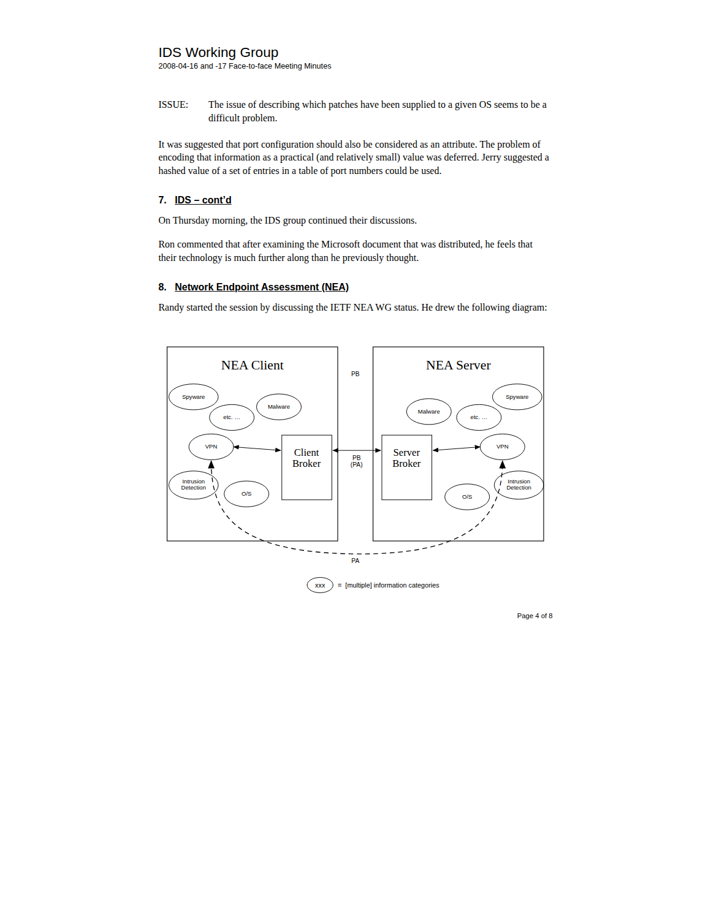IDS Working Group
2008-04-16 and -17 Face-to-face Meeting Minutes
| ISSUE: | The issue of describing which patches have been supplied to a given OS seems to be a difficult problem. |
It was suggested that port configuration should also be considered as an attribute. The problem of encoding that information as a practical (and relatively small) value was deferred. Jerry suggested a hashed value of a set of entries in a table of port numbers could be used.
7. IDS – cont’d
On Thursday morning, the IDS group continued their discussions.
Ron commented that after examining the Microsoft document that was distributed, he feels that their technology is much further along than he previously thought.
8. Network Endpoint Assessment (NEA)
Randy started the session by discussing the IETF NEA WG status. He drew the following diagram:
NEA Client NEA Server Spyware etc. … Malware VPN Intrusion Detection O/S Client Broker Spyware etc. … Malware VPN Intrusion Detection O/S Server Broker PB PB (PA) PA xxx = [multiple] information categories
Page 4 of 8